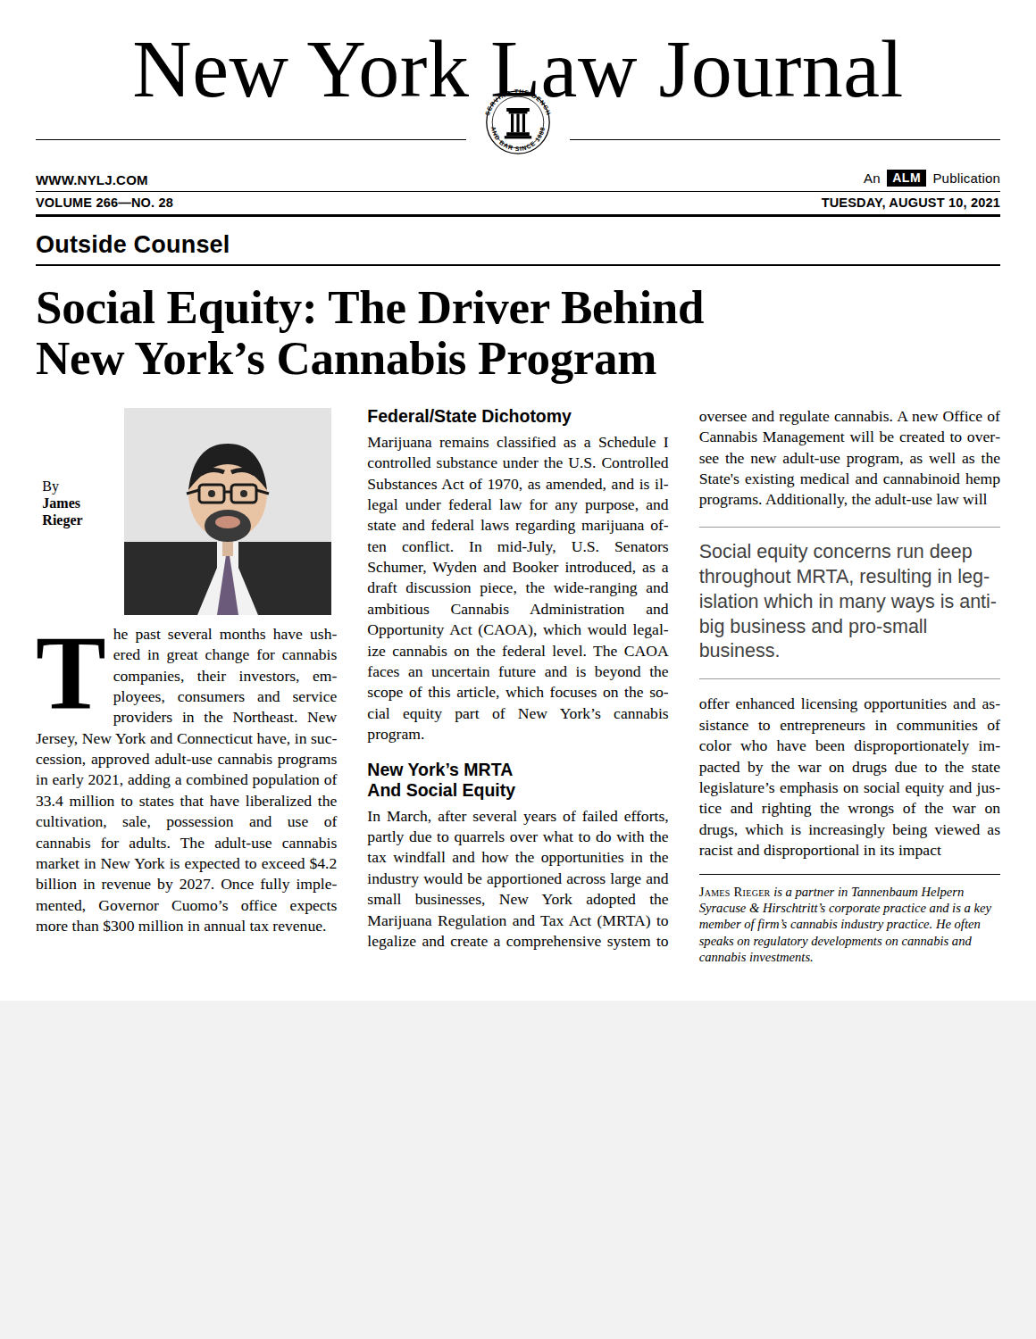New York Law Journal
SERVING THE BENCH AND BAR SINCE 1888
WWW.NYLJ.COM
An ALM Publication
VOLUME 266—NO. 28
TUESDAY, AUGUST 10, 2021
Outside Counsel
Social Equity: The Driver Behind
New York’s Cannabis Program
By
James
Rieger
The past several months have ushered in great change for cannabis companies, their investors, employees, consumers and service providers in the Northeast. New Jersey, New York and Connecticut have, in succession, approved adult-use cannabis programs in early 2021, adding a combined population of 33.4 million to states that have liberalized the cultivation, sale, possession and use of cannabis for adults. The adult-use cannabis market in New York is expected to exceed $4.2 billion in revenue by 2027. Once fully implemented, Governor Cuomo’s office expects more than $300 million in annual tax revenue.
Federal/State Dichotomy
Marijuana remains classified as a Schedule I controlled substance under the U.S. Controlled Substances Act of 1970, as amended, and is illegal under federal law for any purpose, and state and federal laws regarding marijuana often conflict. In mid-July, U.S. Senators Schumer, Wyden and Booker introduced, as a draft discussion piece, the wide-ranging and ambitious Cannabis Administration and Opportunity Act (CAOA), which would legalize cannabis on the federal level. The CAOA faces an uncertain future and is beyond the scope of this article, which focuses on the social equity part of New York’s cannabis program.
New York’s MRTA
And Social Equity
In March, after several years of failed efforts, partly due to quarrels over what to do with the tax windfall and how the opportunities in the industry would be apportioned across large and small businesses, New York adopted the Marijuana Regulation and Tax Act (MRTA) to legalize and create a comprehensive system to oversee and regulate cannabis. A new Office of Cannabis Management will be created to oversee the new adult-use program, as well as the State's existing medical and cannabinoid hemp programs. Additionally, the adult-use law will
Social equity concerns run deep throughout MRTA, resulting in legislation which in many ways is anti-big business and pro-small business.
offer enhanced licensing opportunities and assistance to entrepreneurs in communities of color who have been disproportionately impacted by the war on drugs due to the state legislature’s emphasis on social equity and justice and righting the wrongs of the war on drugs, which is increasingly being viewed as racist and disproportional in its impact
James Rieger is a partner in Tannenbaum Helpern Syracuse & Hirschtritt’s corporate practice and is a key member of firm’s cannabis industry practice. He often speaks on regulatory developments on cannabis and cannabis investments.